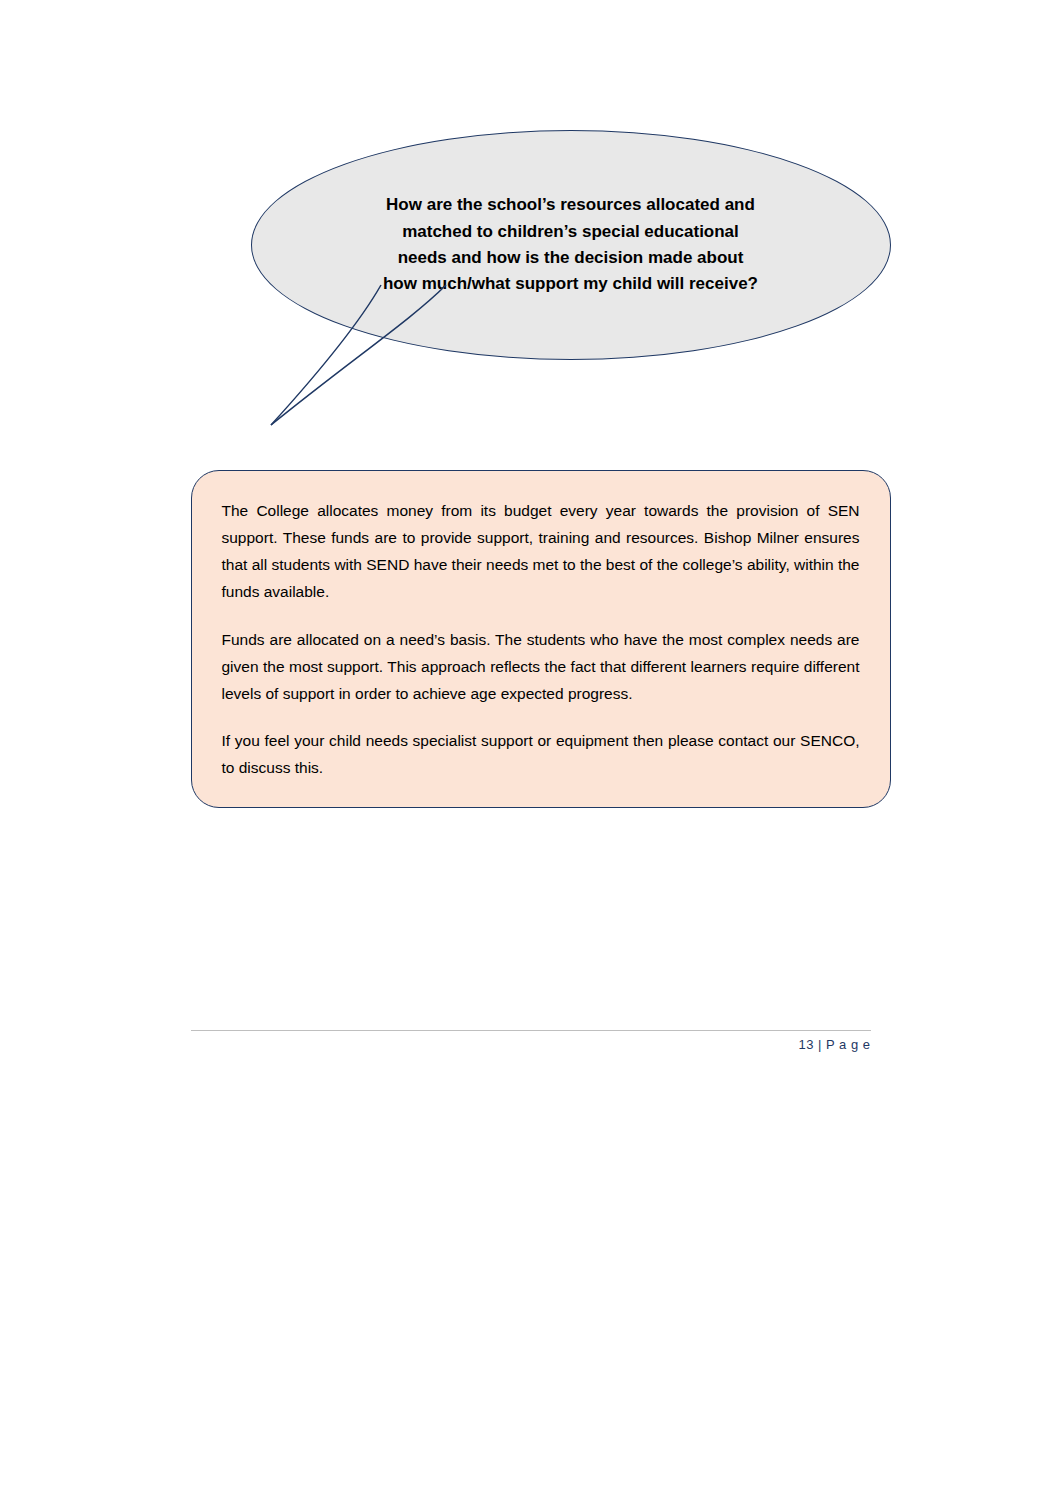How are the school’s resources allocated and
matched to children’s special educational
needs and how is the decision made about
how much/what support my child will receive?
The College allocates money from its budget every year towards the provision of SEN support. These funds are to provide support, training and resources. Bishop Milner ensures that all students with SEND have their needs met to the best of the college’s ability, within the funds available.
Funds are allocated on a need’s basis. The students who have the most complex needs are given the most support. This approach reflects the fact that different learners require different levels of support in order to achieve age expected progress.
If you feel your child needs specialist support or equipment then please contact our SENCO, to discuss this.
13 | P a g e